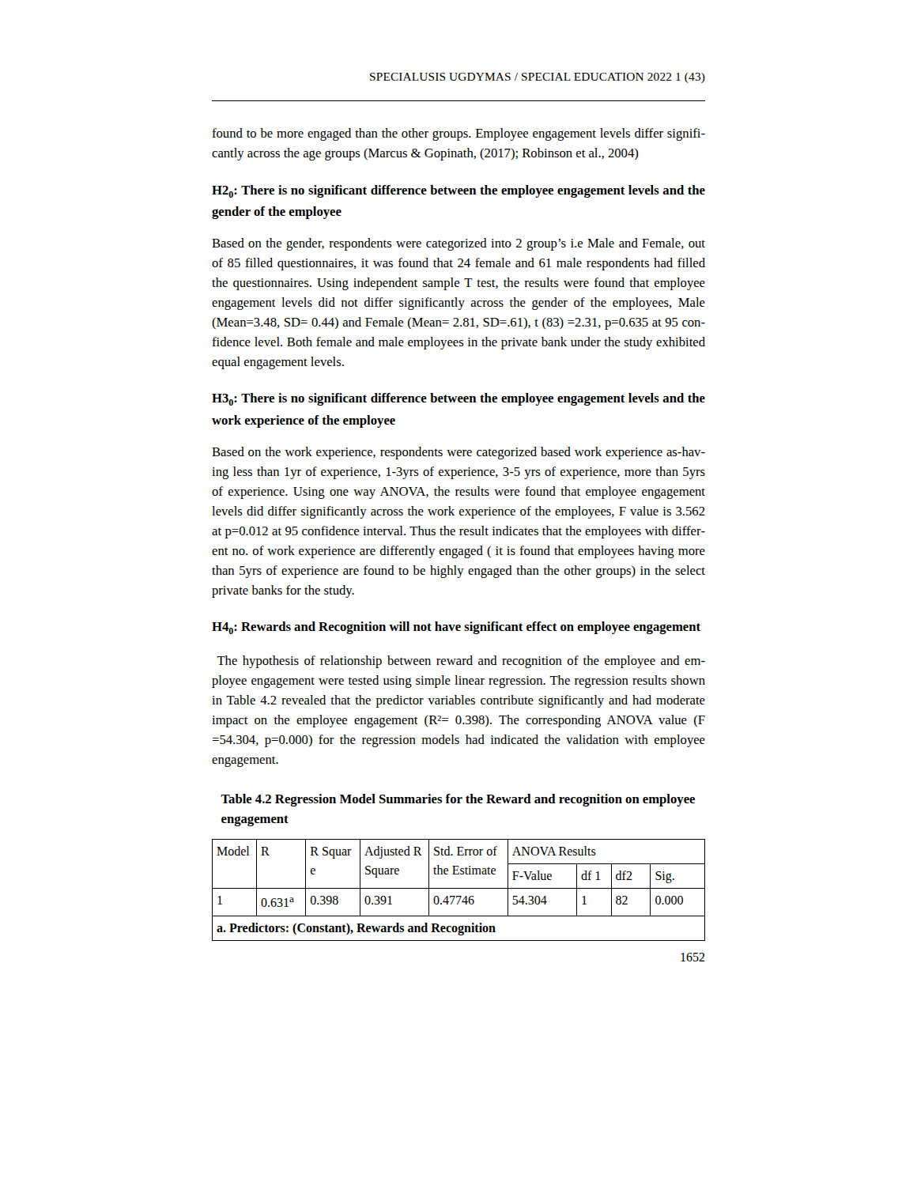SPECIALUSIS UGDYMAS / SPECIAL EDUCATION 2022 1 (43)
found to be more engaged than the other groups. Employee engagement levels differ significantly across the age groups (Marcus & Gopinath, (2017); Robinson et al., 2004)
H20: There is no significant difference between the employee engagement levels and the gender of the employee
Based on the gender, respondents were categorized into 2 group’s i.e Male and Female, out of 85 filled questionnaires, it was found that 24 female and 61 male respondents had filled the questionnaires. Using independent sample T test, the results were found that employee engagement levels did not differ significantly across the gender of the employees, Male (Mean=3.48, SD= 0.44) and Female (Mean= 2.81, SD=.61), t (83) =2.31, p=0.635 at 95 confidence level. Both female and male employees in the private bank under the study exhibited equal engagement levels.
H30: There is no significant difference between the employee engagement levels and the work experience of the employee
Based on the work experience, respondents were categorized based work experience as-having less than 1yr of experience, 1-3yrs of experience, 3-5 yrs of experience, more than 5yrs of experience. Using one way ANOVA, the results were found that employee engagement levels did differ significantly across the work experience of the employees, F value is 3.562 at p=0.012 at 95 confidence interval. Thus the result indicates that the employees with different no. of work experience are differently engaged ( it is found that employees having more than 5yrs of experience are found to be highly engaged than the other groups) in the select private banks for the study.
H40: Rewards and Recognition will not have significant effect on employee engagement
The hypothesis of relationship between reward and recognition of the employee and employee engagement were tested using simple linear regression. The regression results shown in Table 4.2 revealed that the predictor variables contribute significantly and had moderate impact on the employee engagement (R²= 0.398). The corresponding ANOVA value (F =54.304, p=0.000) for the regression models had indicated the validation with employee engagement.
Table 4.2 Regression Model Summaries for the Reward and recognition on employee engagement
| Model | R | R Squar e | Adjusted R Square | Std. Error of the Estimate | ANOVA Results |
| F-Value | df 1 | df2 | Sig. |
| 1 | 0.631 a | 0.398 | 0.391 | 0.47746 | 54.304 | 1 | 82 | 0.000 |
| a. Predictors: (Constant), Rewards and Recognition |
1652